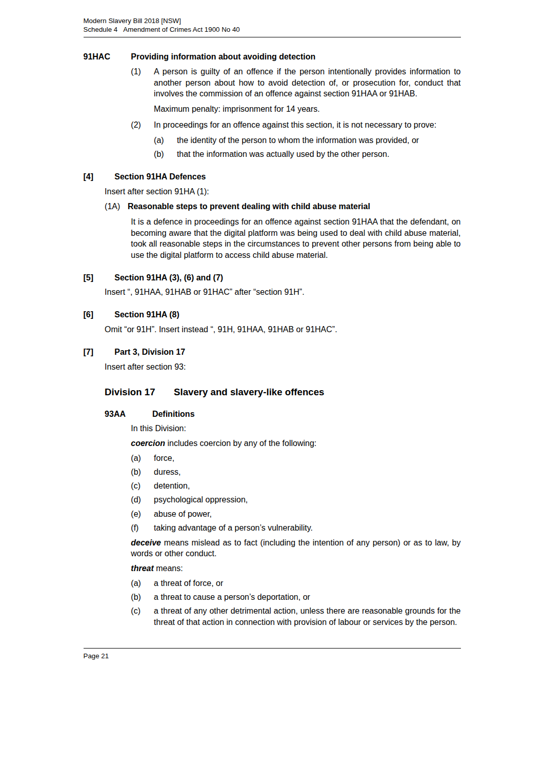Modern Slavery Bill 2018 [NSW]
Schedule 4 Amendment of Crimes Act 1900 No 40
91HAC
Providing information about avoiding detection
(1)
A person is guilty of an offence if the person intentionally provides information to another person about how to avoid detection of, or prosecution for, conduct that involves the commission of an offence against section 91HAA or 91HAB.
Maximum penalty: imprisonment for 14 years.
(2)
In proceedings for an offence against this section, it is not necessary to prove:
(a)
the identity of the person to whom the information was provided, or
(b)
that the information was actually used by the other person.
[4]
Section 91HA Defences
Insert after section 91HA (1):
(1A)
Reasonable steps to prevent dealing with child abuse material
It is a defence in proceedings for an offence against section 91HAA that the defendant, on becoming aware that the digital platform was being used to deal with child abuse material, took all reasonable steps in the circumstances to prevent other persons from being able to use the digital platform to access child abuse material.
[5]
Section 91HA (3), (6) and (7)
Insert “, 91HAA, 91HAB or 91HAC” after “section 91H”.
[6]
Section 91HA (8)
Omit “or 91H”. Insert instead “, 91H, 91HAA, 91HAB or 91HAC”.
[7]
Part 3, Division 17
Insert after section 93:
Division 17
Slavery and slavery-like offences
93AA
Definitions
In this Division:
coercion includes coercion by any of the following:
(a)
force,
(b)
duress,
(c)
detention,
(d)
psychological oppression,
(e)
abuse of power,
(f)
taking advantage of a person’s vulnerability.
deceive means mislead as to fact (including the intention of any person) or as to law, by words or other conduct.
threat means:
(a)
a threat of force, or
(b)
a threat to cause a person’s deportation, or
(c)
a threat of any other detrimental action, unless there are reasonable grounds for the threat of that action in connection with provision of labour or services by the person.
Page 21